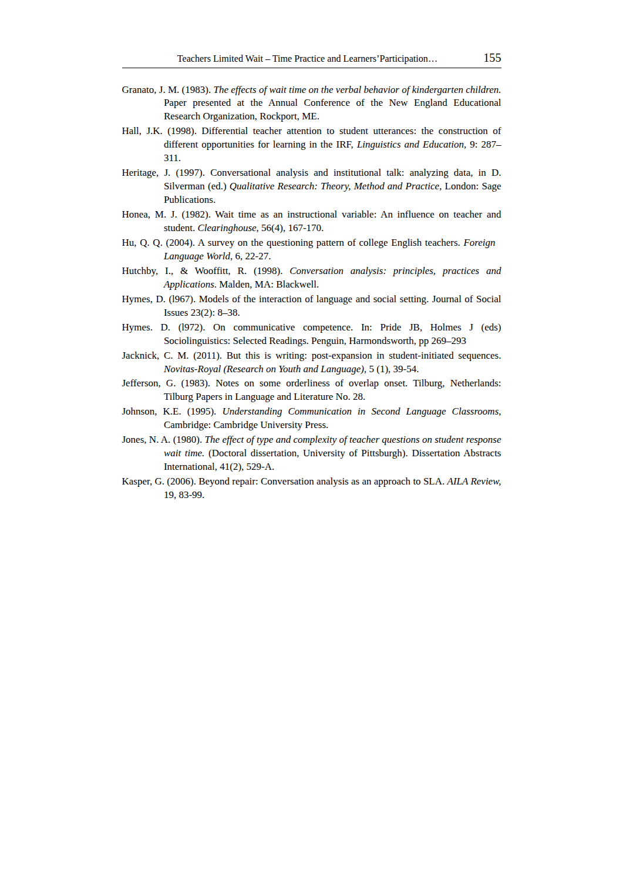Teachers Limited Wait – Time Practice and LearnersʼParticipation… 155
Granato, J. M. (1983). The effects of wait time on the verbal behavior of kindergarten children. Paper presented at the Annual Conference of the New England Educational Research Organization, Rockport, ME.
Hall, J.K. (1998). Differential teacher attention to student utterances: the construction of different opportunities for learning in the IRF, Linguistics and Education, 9: 287–311.
Heritage, J. (1997). Conversational analysis and institutional talk: analyzing data, in D. Silverman (ed.) Qualitative Research: Theory, Method and Practice, London: Sage Publications.
Honea, M. J. (1982). Wait time as an instructional variable: An influence on teacher and student. Clearinghouse, 56(4), 167-170.
Hu, Q. Q. (2004). A survey on the questioning pattern of college English teachers. Foreign Language World, 6, 22-27.
Hutchby, I., & Wooffitt, R. (1998). Conversation analysis: principles, practices and Applications. Malden, MA: Blackwell.
Hymes, D. (l967). Models of the interaction of language and social setting. Journal of Social Issues 23(2): 8–38.
Hymes. D. (l972). On communicative competence. In: Pride JB, Holmes J (eds) Sociolinguistics: Selected Readings. Penguin, Harmondsworth, pp 269–293
Jacknick, C. M. (2011). But this is writing: post-expansion in student-initiated sequences. Novitas-Royal (Research on Youth and Language), 5 (1), 39-54.
Jefferson, G. (1983). Notes on some orderliness of overlap onset. Tilburg, Netherlands: Tilburg Papers in Language and Literature No. 28.
Johnson, K.E. (1995). Understanding Communication in Second Language Classrooms, Cambridge: Cambridge University Press.
Jones, N. A. (1980). The effect of type and complexity of teacher questions on student response wait time. (Doctoral dissertation, University of Pittsburgh). Dissertation Abstracts International, 41(2), 529-A.
Kasper, G. (2006). Beyond repair: Conversation analysis as an approach to SLA. AILA Review, 19, 83-99.